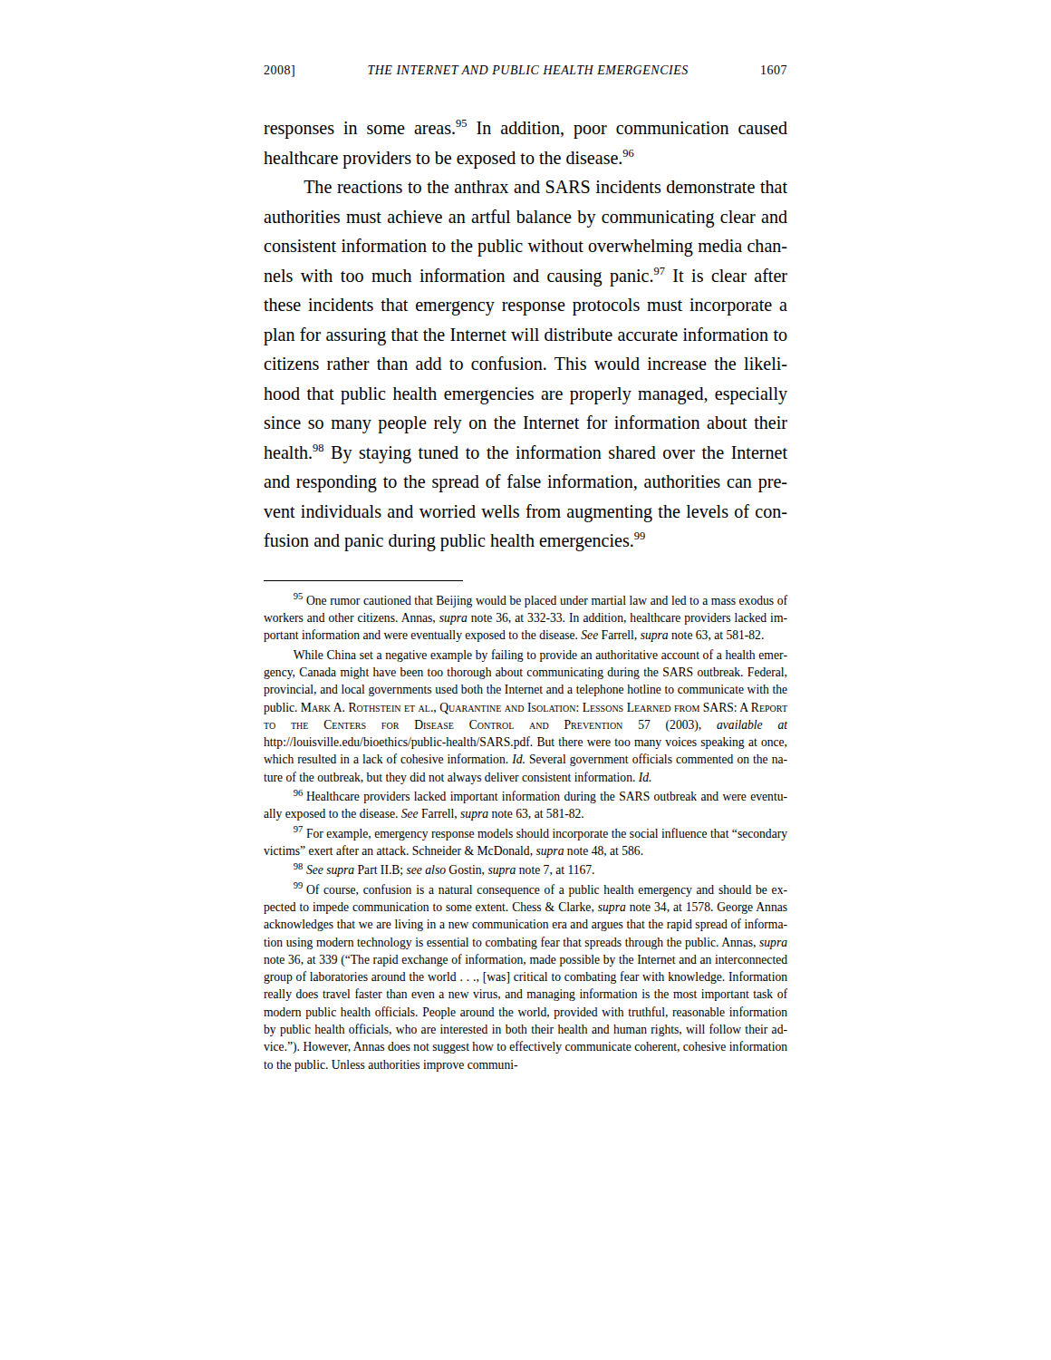2008] THE INTERNET AND PUBLIC HEALTH EMERGENCIES 1607
responses in some areas.95 In addition, poor communication caused healthcare providers to be exposed to the disease.96
The reactions to the anthrax and SARS incidents demonstrate that authorities must achieve an artful balance by communicating clear and consistent information to the public without overwhelming media channels with too much information and causing panic.97 It is clear after these incidents that emergency response protocols must incorporate a plan for assuring that the Internet will distribute accurate information to citizens rather than add to confusion. This would increase the likelihood that public health emergencies are properly managed, especially since so many people rely on the Internet for information about their health.98 By staying tuned to the information shared over the Internet and responding to the spread of false information, authorities can prevent individuals and worried wells from augmenting the levels of confusion and panic during public health emergencies.99
95One rumor cautioned that Beijing would be placed under martial law and led to a mass exodus of workers and other citizens. Annas, supra note 36, at 332-33. In addition, healthcare providers lacked important information and were eventually exposed to the disease. See Farrell, supra note 63, at 581-82.
While China set a negative example by failing to provide an authoritative account of a health emergency, Canada might have been too thorough about communicating during the SARS outbreak. Federal, provincial, and local governments used both the Internet and a telephone hotline to communicate with the public. Mark A. Rothstein et al., Quarantine and Isolation: Lessons Learned from SARS: A Report to the Centers for Disease Control and Prevention 57 (2003), available at http://louisville.edu/bioethics/public-health/SARS.pdf. But there were too many voices speaking at once, which resulted in a lack of cohesive information. Id. Several government officials commented on the nature of the outbreak, but they did not always deliver consistent information. Id.
96Healthcare providers lacked important information during the SARS outbreak and were eventually exposed to the disease. See Farrell, supra note 63, at 581-82.
97For example, emergency response models should incorporate the social influence that “secondary victims” exert after an attack. Schneider & McDonald, supra note 48, at 586.
98See supra Part II.B; see also Gostin, supra note 7, at 1167.
99Of course, confusion is a natural consequence of a public health emergency and should be expected to impede communication to some extent. Chess & Clarke, supra note 34, at 1578. George Annas acknowledges that we are living in a new communication era and argues that the rapid spread of information using modern technology is essential to combating fear that spreads through the public. Annas, supra note 36, at 339 (“The rapid exchange of information, made possible by the Internet and an interconnected group of laboratories around the world . . ., [was] critical to combating fear with knowledge. Information really does travel faster than even a new virus, and managing information is the most important task of modern public health officials. People around the world, provided with truthful, reasonable information by public health officials, who are interested in both their health and human rights, will follow their advice.”). However, Annas does not suggest how to effectively communicate coherent, cohesive information to the public. Unless authorities improve communi-